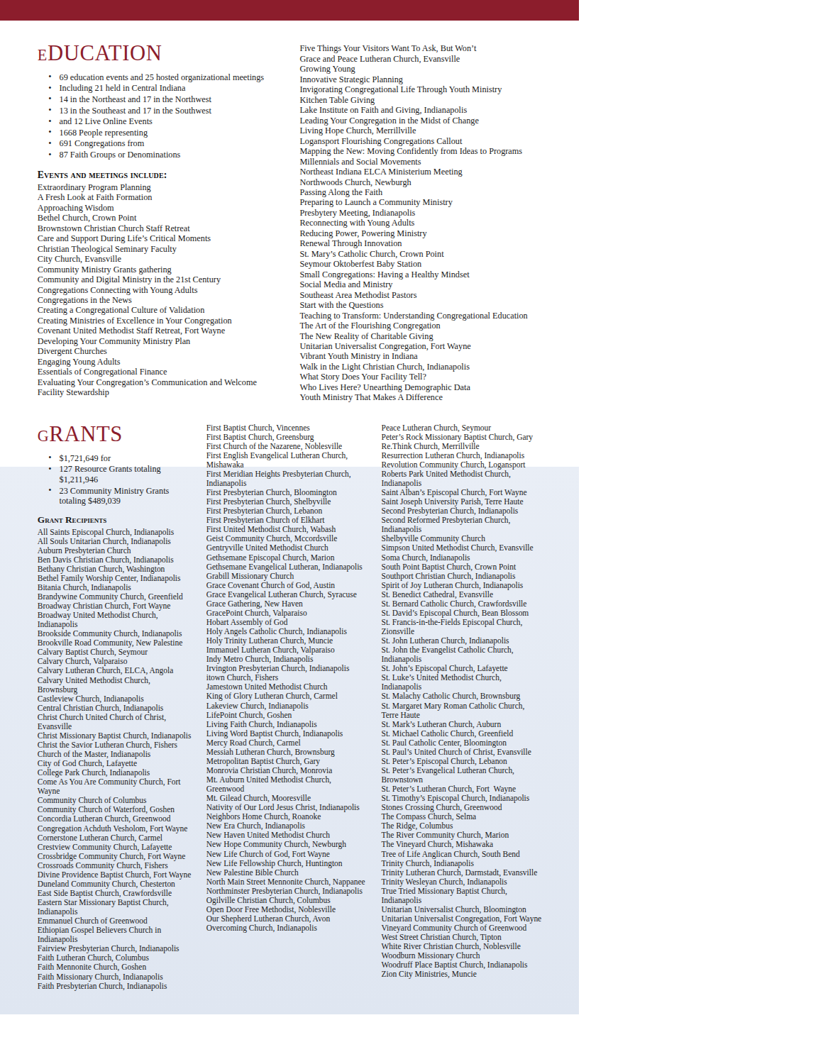EDUCATION
69 education events and 25 hosted organizational meetings
Including 21 held in Central Indiana
14 in the Northeast and 17 in the Northwest
13 in the Southeast and 17 in the Southwest
and 12 Live Online Events
1668 People representing
691 Congregations from
87 Faith Groups or Denominations
Events and meetings include:
Extraordinary Program Planning
A Fresh Look at Faith Formation
Approaching Wisdom
Bethel Church, Crown Point
Brownstown Christian Church Staff Retreat
Care and Support During Life’s Critical Moments
Christian Theological Seminary Faculty
City Church, Evansville
Community Ministry Grants gathering
Community and Digital Ministry in the 21st Century
Congregations Connecting with Young Adults
Congregations in the News
Creating a Congregational Culture of Validation
Creating Ministries of Excellence in Your Congregation
Covenant United Methodist Staff Retreat, Fort Wayne
Developing Your Community Ministry Plan
Divergent Churches
Engaging Young Adults
Essentials of Congregational Finance
Evaluating Your Congregation’s Communication and Welcome
Facility Stewardship
Five Things Your Visitors Want To Ask, But Won’t
Grace and Peace Lutheran Church, Evansville
Growing Young
Innovative Strategic Planning
Invigorating Congregational Life Through Youth Ministry
Kitchen Table Giving
Lake Institute on Faith and Giving, Indianapolis
Leading Your Congregation in the Midst of Change
Living Hope Church, Merrillville
Logansport Flourishing Congregations Callout
Mapping the New: Moving Confidently from Ideas to Programs
Millennials and Social Movements
Northeast Indiana ELCA Ministerium Meeting
Northwoods Church, Newburgh
Passing Along the Faith
Preparing to Launch a Community Ministry
Presbytery Meeting, Indianapolis
Reconnecting with Young Adults
Reducing Power, Powering Ministry
Renewal Through Innovation
St. Mary’s Catholic Church, Crown Point
Seymour Oktoberfest Baby Station
Small Congregations: Having a Healthy Mindset
Social Media and Ministry
Southeast Area Methodist Pastors
Start with the Questions
Teaching to Transform: Understanding Congregational Education
The Art of the Flourishing Congregation
The New Reality of Charitable Giving
Unitarian Universalist Congregation, Fort Wayne
Vibrant Youth Ministry in Indiana
Walk in the Light Christian Church, Indianapolis
What Story Does Your Facility Tell?
Who Lives Here? Unearthing Demographic Data
Youth Ministry That Makes A Difference
GRANTS
$1,721,649 for
127 Resource Grants totaling $1,211,946
23 Community Ministry Grants totaling $489,039
Grant Recipients
All Saints Episcopal Church, Indianapolis
All Souls Unitarian Church, Indianapolis
Auburn Presbyterian Church
Ben Davis Christian Church, Indianapolis
Bethany Christian Church, Washington
Bethel Family Worship Center, Indianapolis
Bitania Church, Indianapolis
Brandywine Community Church, Greenfield
Broadway Christian Church, Fort Wayne
Broadway United Methodist Church, Indianapolis
Brookside Community Church, Indianapolis
Brookville Road Community, New Palestine
Calvary Baptist Church, Seymour
Calvary Church, Valparaiso
Calvary Lutheran Church, ELCA, Angola
Calvary United Methodist Church, Brownsburg
Castleview Church, Indianapolis
Central Christian Church, Indianapolis
Christ Church United Church of Christ, Evansville
Christ Missionary Baptist Church, Indianapolis
Christ the Savior Lutheran Church, Fishers
Church of the Master, Indianapolis
City of God Church, Lafayette
College Park Church, Indianapolis
Come As You Are Community Church, Fort Wayne
Community Church of Columbus
Community Church of Waterford, Goshen
Concordia Lutheran Church, Greenwood
Congregation Achduth Vesholom, Fort Wayne
Cornerstone Lutheran Church, Carmel
Crestview Community Church, Lafayette
Crossbridge Community Church, Fort Wayne
Crossroads Community Church, Fishers
Divine Providence Baptist Church, Fort Wayne
Duneland Community Church, Chesterton
East Side Baptist Church, Crawfordsville
Eastern Star Missionary Baptist Church, Indianapolis
Emmanuel Church of Greenwood
Ethiopian Gospel Believers Church in Indianapolis
Fairview Presbyterian Church, Indianapolis
Faith Lutheran Church, Columbus
Faith Mennonite Church, Goshen
Faith Missionary Church, Indianapolis
Faith Presbyterian Church, Indianapolis
First Baptist Church, Vincennes
First Baptist Church, Greensburg
First Church of the Nazarene, Noblesville
First English Evangelical Lutheran Church, Mishawaka
First Meridian Heights Presbyterian Church, Indianapolis
First Presbyterian Church, Bloomington
First Presbyterian Church, Shelbyville
First Presbyterian Church, Lebanon
First Presbyterian Church of Elkhart
First United Methodist Church, Wabash
Geist Community Church, Mccordsville
Gentryville United Methodist Church
Gethsemane Episcopal Church, Marion
Gethsemane Evangelical Lutheran, Indianapolis
Grabill Missionary Church
Grace Covenant Church of God, Austin
Grace Evangelical Lutheran Church, Syracuse
Grace Gathering, New Haven
GracePoint Church, Valparaiso
Hobart Assembly of God
Holy Angels Catholic Church, Indianapolis
Holy Trinity Lutheran Church, Muncie
Immanuel Lutheran Church, Valparaiso
Indy Metro Church, Indianapolis
Irvington Presbyterian Church, Indianapolis
itown Church, Fishers
Jamestown United Methodist Church
King of Glory Lutheran Church, Carmel
Lakeview Church, Indianapolis
LifePoint Church, Goshen
Living Faith Church, Indianapolis
Living Word Baptist Church, Indianapolis
Mercy Road Church, Carmel
Messiah Lutheran Church, Brownsburg
Metropolitan Baptist Church, Gary
Monrovia Christian Church, Monrovia
Mt. Auburn United Methodist Church, Greenwood
Mt. Gilead Church, Mooresville
Nativity of Our Lord Jesus Christ, Indianapolis
Neighbors Home Church, Roanoke
New Era Church, Indianapolis
New Haven United Methodist Church
New Hope Community Church, Newburgh
New Life Church of God, Fort Wayne
New Life Fellowship Church, Huntington
New Palestine Bible Church
North Main Street Mennonite Church, Nappanee
Northminster Presbyterian Church, Indianapolis
Ogilville Christian Church, Columbus
Open Door Free Methodist, Noblesville
Our Shepherd Lutheran Church, Avon
Overcoming Church, Indianapolis
Peace Lutheran Church, Seymour
Peter’s Rock Missionary Baptist Church, Gary
Re.Think Church, Merrillville
Resurrection Lutheran Church, Indianapolis
Revolution Community Church, Logansport
Roberts Park United Methodist Church, Indianapolis
Saint Alban’s Episcopal Church, Fort Wayne
Saint Joseph University Parish, Terre Haute
Second Presbyterian Church, Indianapolis
Second Reformed Presbyterian Church, Indianapolis
Shelbyville Community Church
Simpson United Methodist Church, Evansville
Soma Church, Indianapolis
South Point Baptist Church, Crown Point
Southport Christian Church, Indianapolis
Spirit of Joy Lutheran Church, Indianapolis
St. Benedict Cathedral, Evansville
St. Bernard Catholic Church, Crawfordsville
St. David’s Episcopal Church, Bean Blossom
St. Francis-in-the-Fields Episcopal Church, Zionsville
St. John Lutheran Church, Indianapolis
St. John the Evangelist Catholic Church, Indianapolis
St. John’s Episcopal Church, Lafayette
St. Luke’s United Methodist Church, Indianapolis
St. Malachy Catholic Church, Brownsburg
St. Margaret Mary Roman Catholic Church, Terre Haute
St. Mark’s Lutheran Church, Auburn
St. Michael Catholic Church, Greenfield
St. Paul Catholic Center, Bloomington
St. Paul’s United Church of Christ, Evansville
St. Peter’s Episcopal Church, Lebanon
St. Peter’s Evangelical Lutheran Church, Brownstown
St. Peter’s Lutheran Church, Fort Wayne
St. Timothy’s Episcopal Church, Indianapolis
Stones Crossing Church, Greenwood
The Compass Church, Selma
The Ridge, Columbus
The River Community Church, Marion
The Vineyard Church, Mishawaka
Tree of Life Anglican Church, South Bend
Trinity Church, Indianapolis
Trinity Lutheran Church, Darmstadt, Evansville
Trinity Wesleyan Church, Indianapolis
True Tried Missionary Baptist Church, Indianapolis
Unitarian Universalist Church, Bloomington
Unitarian Universalist Congregation, Fort Wayne
Vineyard Community Church of Greenwood
West Street Christian Church, Tipton
White River Christian Church, Noblesville
Woodburn Missionary Church
Woodruff Place Baptist Church, Indianapolis
Zion City Ministries, Muncie